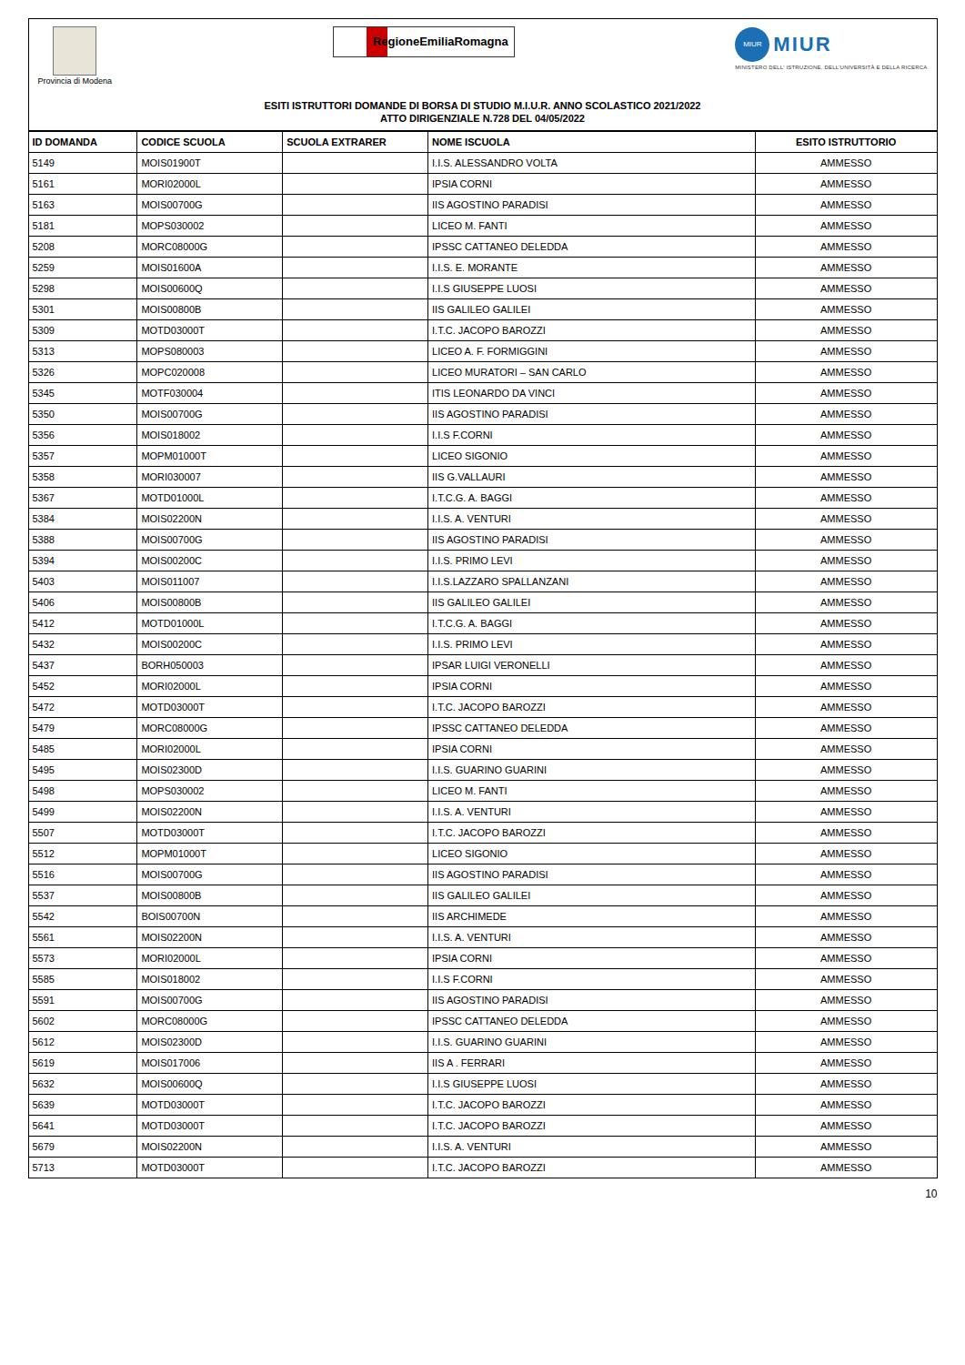Provincia di Modena
RegioneEmiliaRomagna
MIUR
MIUR
MINISTERO DELL' ISTRUZIONE, DELL'UNIVERSITÀ E DELLA RICERCA
ESITI ISTRUTTORI DOMANDE DI BORSA DI STUDIO M.I.U.R. ANNO SCOLASTICO 2021/2022
ATTO DIRIGENZIALE N.728 DEL 04/05/2022
| ID DOMANDA | CODICE SCUOLA | SCUOLA EXTRARER | NOME ISCUOLA | ESITO ISTRUTTORIO |
| --- | --- | --- | --- | --- |
| 5149 | MOIS01900T | | I.I.S. ALESSANDRO VOLTA | AMMESSO |
| 5161 | MORI02000L | | IPSIA CORNI | AMMESSO |
| 5163 | MOIS00700G | | IIS AGOSTINO PARADISI | AMMESSO |
| 5181 | MOPS030002 | | LICEO M. FANTI | AMMESSO |
| 5208 | MORC08000G | | IPSSC CATTANEO DELEDDA | AMMESSO |
| 5259 | MOIS01600A | | I.I.S. E. MORANTE | AMMESSO |
| 5298 | MOIS00600Q | | I.I.S GIUSEPPE LUOSI | AMMESSO |
| 5301 | MOIS00800B | | IIS GALILEO GALILEI | AMMESSO |
| 5309 | MOTD03000T | | I.T.C. JACOPO BAROZZI | AMMESSO |
| 5313 | MOPS080003 | | LICEO A. F. FORMIGGINI | AMMESSO |
| 5326 | MOPC020008 | | LICEO MURATORI – SAN CARLO | AMMESSO |
| 5345 | MOTF030004 | | ITIS LEONARDO DA VINCI | AMMESSO |
| 5350 | MOIS00700G | | IIS AGOSTINO PARADISI | AMMESSO |
| 5356 | MOIS018002 | | I.I.S F.CORNI | AMMESSO |
| 5357 | MOPM01000T | | LICEO SIGONIO | AMMESSO |
| 5358 | MORI030007 | | IIS G.VALLAURI | AMMESSO |
| 5367 | MOTD01000L | | I.T.C.G. A. BAGGI | AMMESSO |
| 5384 | MOIS02200N | | I.I.S. A. VENTURI | AMMESSO |
| 5388 | MOIS00700G | | IIS AGOSTINO PARADISI | AMMESSO |
| 5394 | MOIS00200C | | I.I.S. PRIMO LEVI | AMMESSO |
| 5403 | MOIS011007 | | I.I.S.LAZZARO SPALLANZANI | AMMESSO |
| 5406 | MOIS00800B | | IIS GALILEO GALILEI | AMMESSO |
| 5412 | MOTD01000L | | I.T.C.G. A. BAGGI | AMMESSO |
| 5432 | MOIS00200C | | I.I.S. PRIMO LEVI | AMMESSO |
| 5437 | BORH050003 | | IPSAR LUIGI VERONELLI | AMMESSO |
| 5452 | MORI02000L | | IPSIA CORNI | AMMESSO |
| 5472 | MOTD03000T | | I.T.C. JACOPO BAROZZI | AMMESSO |
| 5479 | MORC08000G | | IPSSC CATTANEO DELEDDA | AMMESSO |
| 5485 | MORI02000L | | IPSIA CORNI | AMMESSO |
| 5495 | MOIS02300D | | I.I.S. GUARINO GUARINI | AMMESSO |
| 5498 | MOPS030002 | | LICEO M. FANTI | AMMESSO |
| 5499 | MOIS02200N | | I.I.S. A. VENTURI | AMMESSO |
| 5507 | MOTD03000T | | I.T.C. JACOPO BAROZZI | AMMESSO |
| 5512 | MOPM01000T | | LICEO SIGONIO | AMMESSO |
| 5516 | MOIS00700G | | IIS AGOSTINO PARADISI | AMMESSO |
| 5537 | MOIS00800B | | IIS GALILEO GALILEI | AMMESSO |
| 5542 | BOIS00700N | | IIS ARCHIMEDE | AMMESSO |
| 5561 | MOIS02200N | | I.I.S. A. VENTURI | AMMESSO |
| 5573 | MORI02000L | | IPSIA CORNI | AMMESSO |
| 5585 | MOIS018002 | | I.I.S F.CORNI | AMMESSO |
| 5591 | MOIS00700G | | IIS AGOSTINO PARADISI | AMMESSO |
| 5602 | MORC08000G | | IPSSC CATTANEO DELEDDA | AMMESSO |
| 5612 | MOIS02300D | | I.I.S. GUARINO GUARINI | AMMESSO |
| 5619 | MOIS017006 | | IIS A . FERRARI | AMMESSO |
| 5632 | MOIS00600Q | | I.I.S GIUSEPPE LUOSI | AMMESSO |
| 5639 | MOTD03000T | | I.T.C. JACOPO BAROZZI | AMMESSO |
| 5641 | MOTD03000T | | I.T.C. JACOPO BAROZZI | AMMESSO |
| 5679 | MOIS02200N | | I.I.S. A. VENTURI | AMMESSO |
| 5713 | MOTD03000T | | I.T.C. JACOPO BAROZZI | AMMESSO |
10